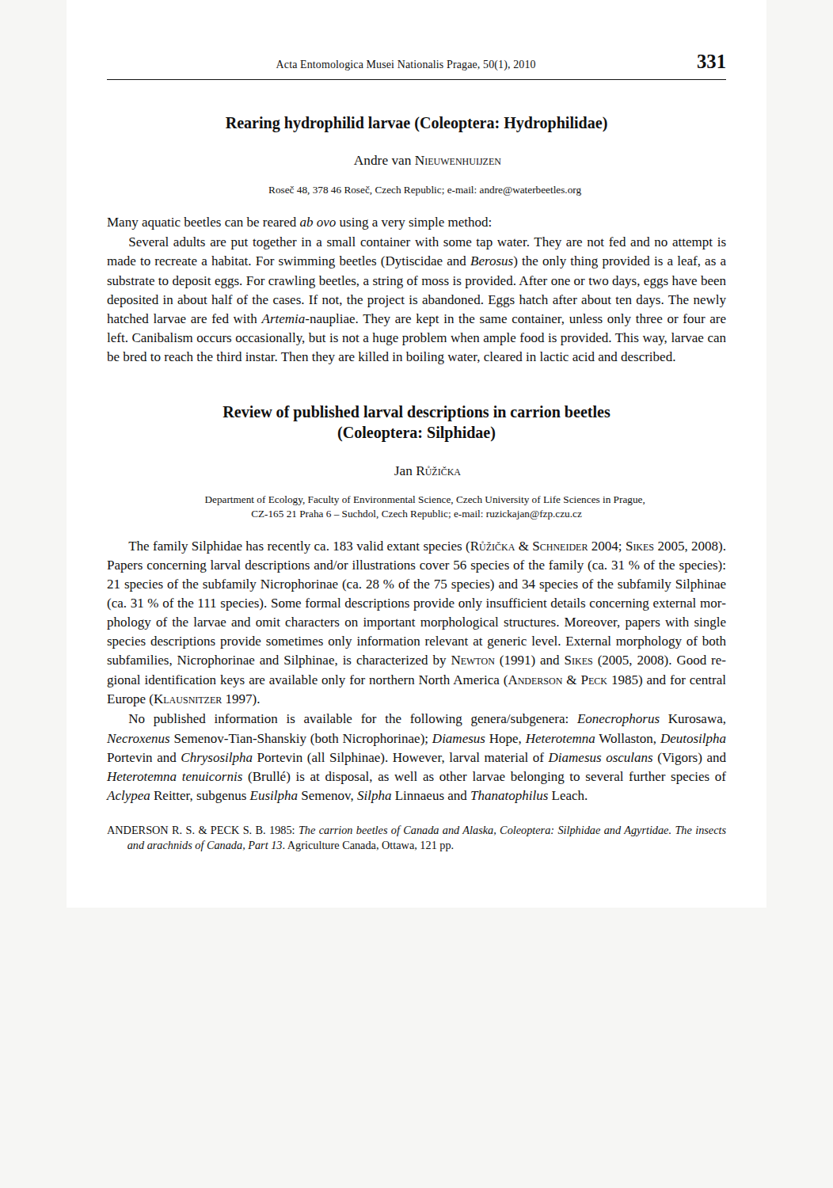Acta Entomologica Musei Nationalis Pragae, 50(1), 2010 331
Rearing hydrophilid larvae (Coleoptera: Hydrophilidae)
Andre van Nieuwenhuijzen
Roseč 48, 378 46 Roseč, Czech Republic; e-mail: andre@waterbeetles.org
Many aquatic beetles can be reared ab ovo using a very simple method:
Several adults are put together in a small container with some tap water. They are not fed and no attempt is made to recreate a habitat. For swimming beetles (Dytiscidae and Berosus) the only thing provided is a leaf, as a substrate to deposit eggs. For crawling beetles, a string of moss is provided. After one or two days, eggs have been deposited in about half of the cases. If not, the project is abandoned. Eggs hatch after about ten days. The newly hatched larvae are fed with Artemia-naupliae. They are kept in the same container, unless only three or four are left. Canibalism occurs occasionally, but is not a huge problem when ample food is provided. This way, larvae can be bred to reach the third instar. Then they are killed in boiling water, cleared in lactic acid and described.
Review of published larval descriptions in carrion beetles (Coleoptera: Silphidae)
Jan Růžička
Department of Ecology, Faculty of Environmental Science, Czech University of Life Sciences in Prague,
CZ-165 21 Praha 6 – Suchdol, Czech Republic; e-mail: ruzickajan@fzp.czu.cz
The family Silphidae has recently ca. 183 valid extant species (Růžička & Schneider 2004; Sikes 2005, 2008). Papers concerning larval descriptions and/or illustrations cover 56 species of the family (ca. 31 % of the species): 21 species of the subfamily Nicrophorinae (ca. 28 % of the 75 species) and 34 species of the subfamily Silphinae (ca. 31 % of the 111 species). Some formal descriptions provide only insufficient details concerning external morphology of the larvae and omit characters on important morphological structures. Moreover, papers with single species descriptions provide sometimes only information relevant at generic level. External morphology of both subfamilies, Nicrophorinae and Silphinae, is characterized by Newton (1991) and Sikes (2005, 2008). Good regional identification keys are available only for northern North America (Anderson & Peck 1985) and for central Europe (Klausnitzer 1997).
No published information is available for the following genera/subgenera: Eonecrophorus Kurosawa, Necroxenus Semenov-Tian-Shanskiy (both Nicrophorinae); Diamesus Hope, Heterotemna Wollaston, Deutosilpha Portevin and Chrysosilpha Portevin (all Silphinae). However, larval material of Diamesus osculans (Vigors) and Heterotemna tenuicornis (Brullé) is at disposal, as well as other larvae belonging to several further species of Aclypea Reitter, subgenus Eusilpha Semenov, Silpha Linnaeus and Thanatophilus Leach.
ANDERSON R. S. & PECK S. B. 1985: The carrion beetles of Canada and Alaska, Coleoptera: Silphidae and Agyrtidae. The insects and arachnids of Canada, Part 13. Agriculture Canada, Ottawa, 121 pp.